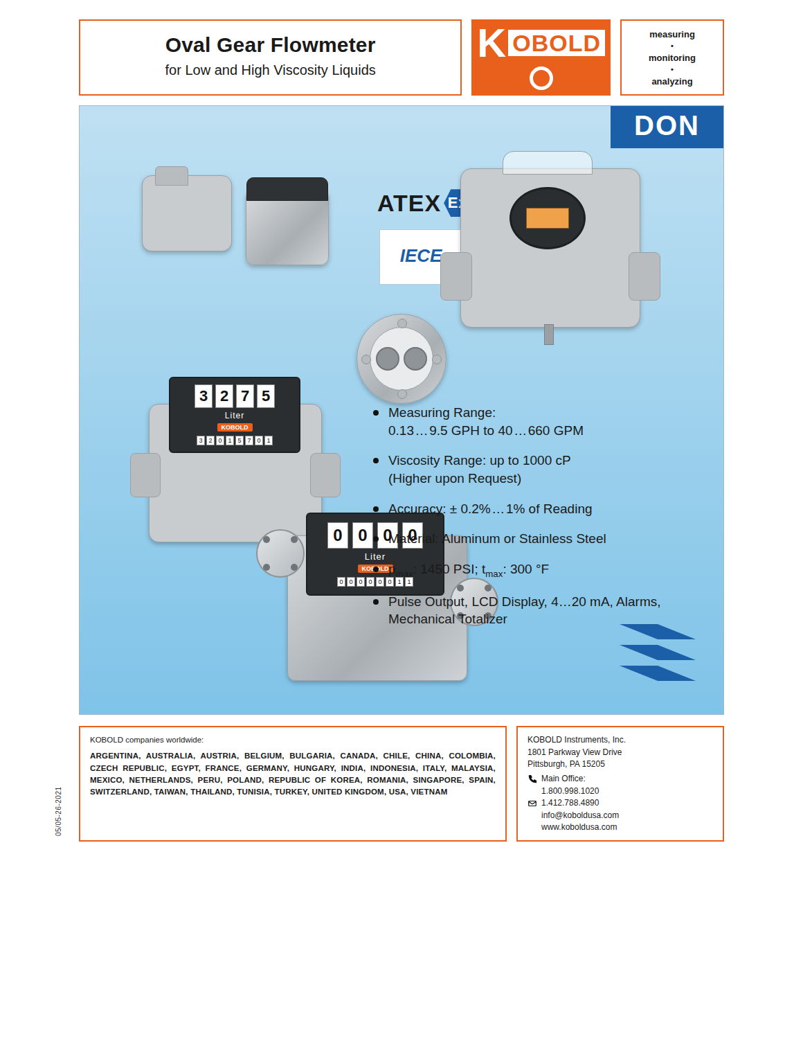Oval Gear Flowmeter
for Low and High Viscosity Liquids
KOBOLD
measuring • monitoring • analyzing
DON
ATEX Ex
IECEx
3275
Liter
KOBOLD
32015701
0000
Liter
KOBOLD
00000011
Measuring Range:
0.13 … 9.5 GPH to 40 … 660 GPM
Viscosity Range: up to 1000 cP
(Higher upon Request)
Accuracy: ± 0.2% … 1% of Reading
Material: Aluminum or Stainless Steel
pmax: 1450 PSI; tmax: 300 °F
Pulse Output, LCD Display, 4…20 mA, Alarms, Mechanical Totalizer
KOBOLD companies worldwide:
ARGENTINA, AUSTRALIA, AUSTRIA, BELGIUM, BULGARIA, CANADA, CHILE, CHINA, COLOMBIA, CZECH REPUBLIC, EGYPT, FRANCE, GERMANY, HUNGARY, INDIA, INDONESIA, ITALY, MALAYSIA, MEXICO, NETHERLANDS, PERU, POLAND, REPUBLIC OF KOREA, ROMANIA, SINGAPORE, SPAIN, SWITZERLAND, TAIWAN, THAILAND, TUNISIA, TURKEY, UNITED KINGDOM, USA, VIETNAM
KOBOLD Instruments, Inc.
1801 Parkway View Drive
Pittsburgh, PA 15205
Main Office:
1.800.998.1020
1.412.788.4890
info@koboldusa.com
www.koboldusa.com
05/05-26-2021